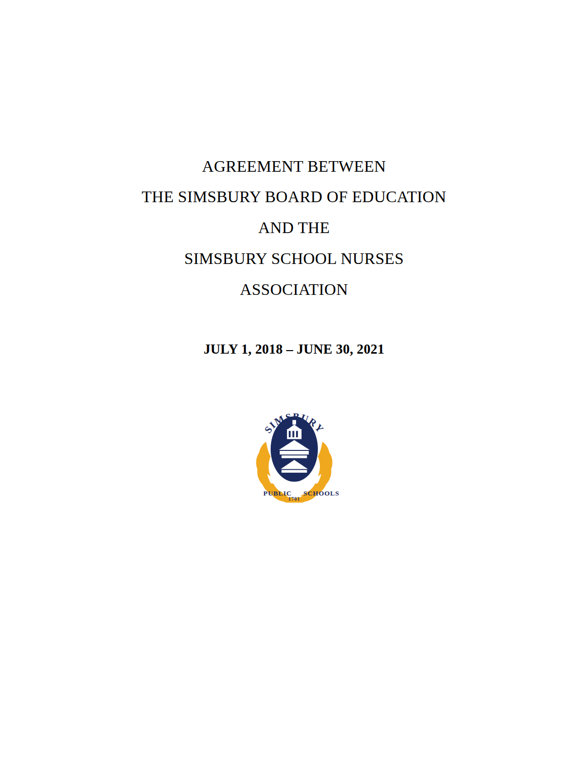AGREEMENT BETWEEN
THE SIMSBURY BOARD OF EDUCATION
AND THE
SIMSBURY SCHOOL NURSES
ASSOCIATION
JULY 1, 2018 – JUNE 30, 2021
Simsbury Public Schools 1701 seal PUBLIC SCHOOLS 1701 SIMSBURY